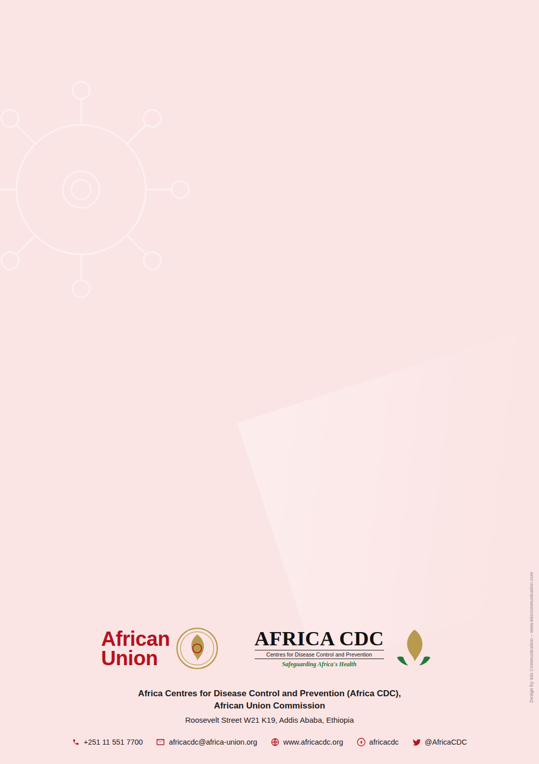Design by Inis Communication – www.iniscommunication.com
African Union
AFRICA CDC
Centres for Disease Control and Prevention
Safeguarding Africa's Health
Africa Centres for Disease Control and Prevention (Africa CDC),
African Union Commission
Roosevelt Street W21 K19, Addis Ababa, Ethiopia
+251 11 551 7700 africacdc@africa-union.org www.africacdc.org africacdc @AfricaCDC